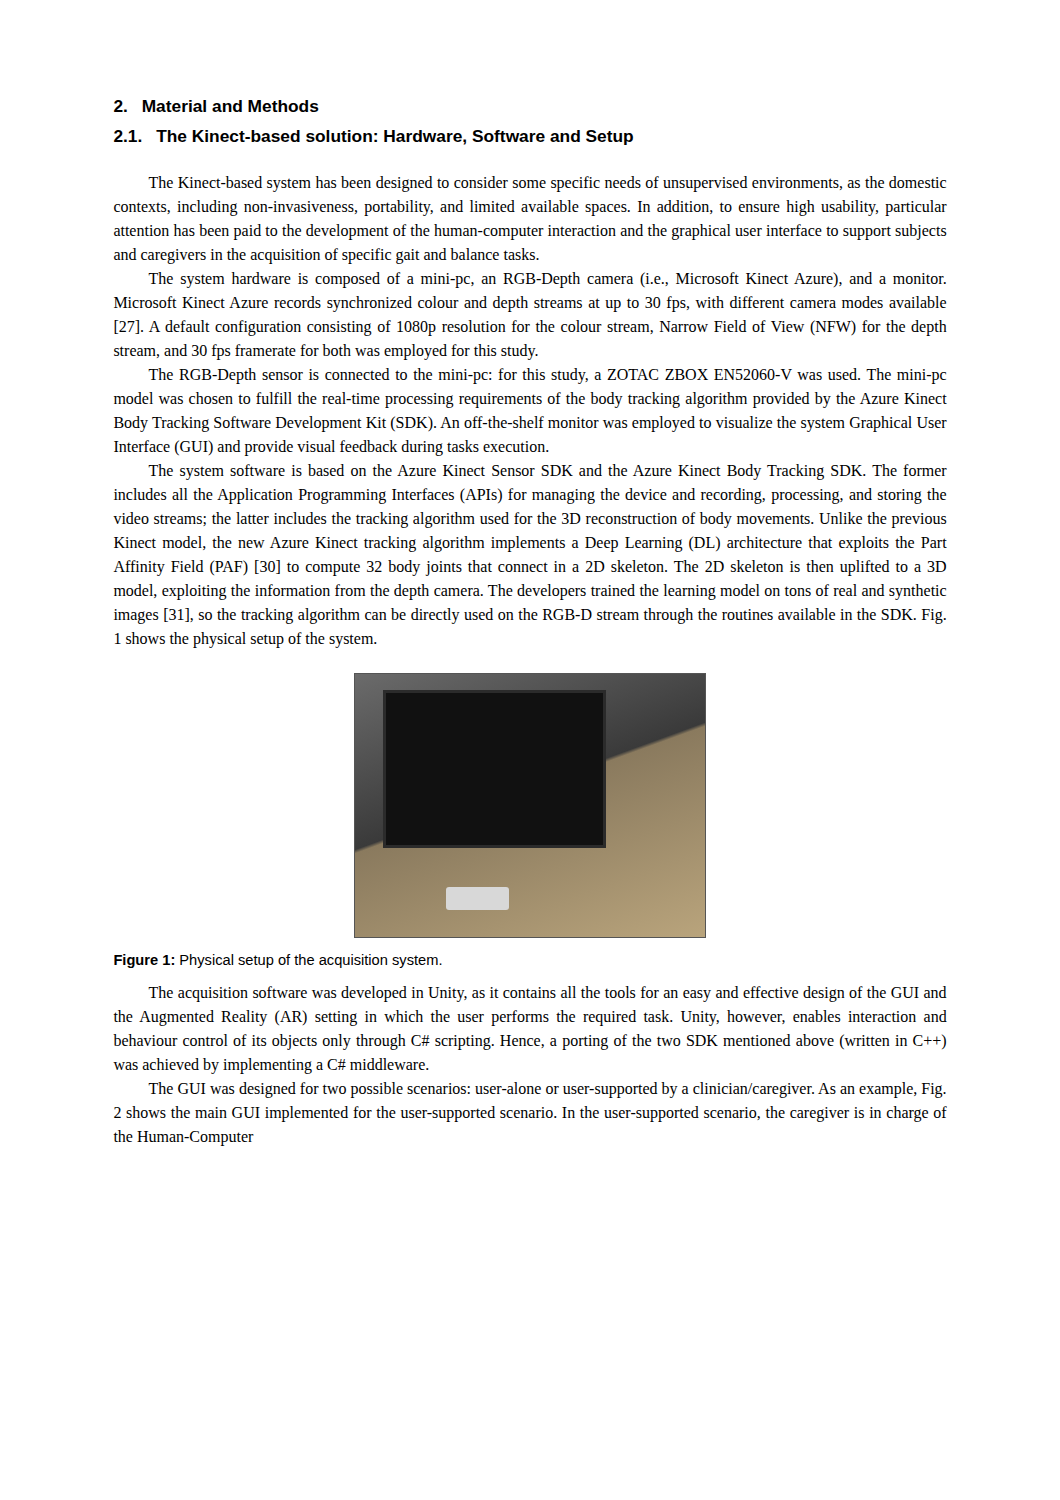2. Material and Methods
2.1. The Kinect-based solution: Hardware, Software and Setup
The Kinect-based system has been designed to consider some specific needs of unsupervised environments, as the domestic contexts, including non-invasiveness, portability, and limited available spaces. In addition, to ensure high usability, particular attention has been paid to the development of the human-computer interaction and the graphical user interface to support subjects and caregivers in the acquisition of specific gait and balance tasks.
The system hardware is composed of a mini-pc, an RGB-Depth camera (i.e., Microsoft Kinect Azure), and a monitor. Microsoft Kinect Azure records synchronized colour and depth streams at up to 30 fps, with different camera modes available [27]. A default configuration consisting of 1080p resolution for the colour stream, Narrow Field of View (NFW) for the depth stream, and 30 fps framerate for both was employed for this study.
The RGB-Depth sensor is connected to the mini-pc: for this study, a ZOTAC ZBOX EN52060-V was used. The mini-pc model was chosen to fulfill the real-time processing requirements of the body tracking algorithm provided by the Azure Kinect Body Tracking Software Development Kit (SDK). An off-the-shelf monitor was employed to visualize the system Graphical User Interface (GUI) and provide visual feedback during tasks execution.
The system software is based on the Azure Kinect Sensor SDK and the Azure Kinect Body Tracking SDK. The former includes all the Application Programming Interfaces (APIs) for managing the device and recording, processing, and storing the video streams; the latter includes the tracking algorithm used for the 3D reconstruction of body movements. Unlike the previous Kinect model, the new Azure Kinect tracking algorithm implements a Deep Learning (DL) architecture that exploits the Part Affinity Field (PAF) [30] to compute 32 body joints that connect in a 2D skeleton. The 2D skeleton is then uplifted to a 3D model, exploiting the information from the depth camera. The developers trained the learning model on tons of real and synthetic images [31], so the tracking algorithm can be directly used on the RGB-D stream through the routines available in the SDK. Fig. 1 shows the physical setup of the system.
Figure 1: Physical setup of the acquisition system.
The acquisition software was developed in Unity, as it contains all the tools for an easy and effective design of the GUI and the Augmented Reality (AR) setting in which the user performs the required task. Unity, however, enables interaction and behaviour control of its objects only through C# scripting. Hence, a porting of the two SDK mentioned above (written in C++) was achieved by implementing a C# middleware.
The GUI was designed for two possible scenarios: user-alone or user-supported by a clinician/caregiver. As an example, Fig. 2 shows the main GUI implemented for the user-supported scenario. In the user-supported scenario, the caregiver is in charge of the Human-Computer